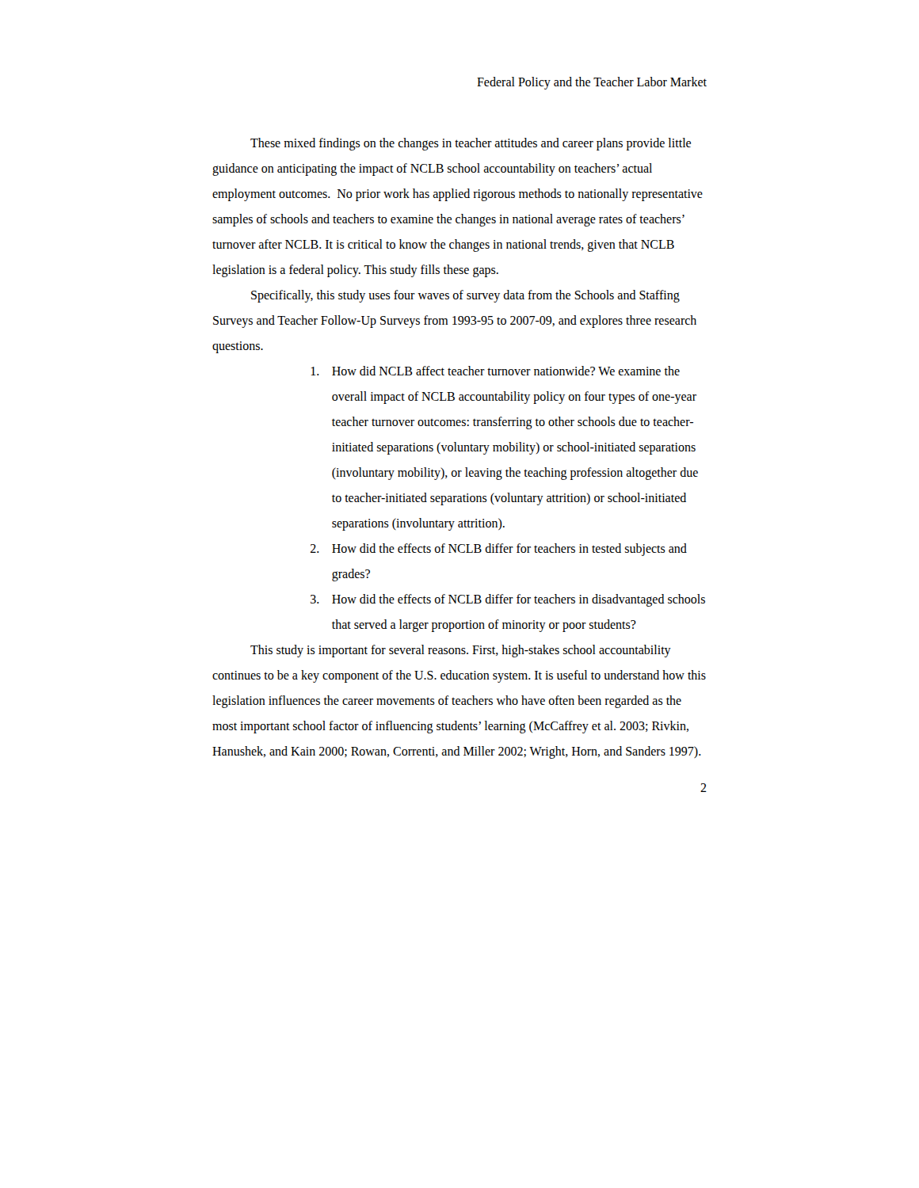Federal Policy and the Teacher Labor Market
These mixed findings on the changes in teacher attitudes and career plans provide little guidance on anticipating the impact of NCLB school accountability on teachers’ actual employment outcomes. No prior work has applied rigorous methods to nationally representative samples of schools and teachers to examine the changes in national average rates of teachers’ turnover after NCLB. It is critical to know the changes in national trends, given that NCLB legislation is a federal policy. This study fills these gaps.
Specifically, this study uses four waves of survey data from the Schools and Staffing Surveys and Teacher Follow-Up Surveys from 1993-95 to 2007-09, and explores three research questions.
How did NCLB affect teacher turnover nationwide? We examine the overall impact of NCLB accountability policy on four types of one-year teacher turnover outcomes: transferring to other schools due to teacher-initiated separations (voluntary mobility) or school-initiated separations (involuntary mobility), or leaving the teaching profession altogether due to teacher-initiated separations (voluntary attrition) or school-initiated separations (involuntary attrition).
How did the effects of NCLB differ for teachers in tested subjects and grades?
How did the effects of NCLB differ for teachers in disadvantaged schools that served a larger proportion of minority or poor students?
This study is important for several reasons. First, high-stakes school accountability continues to be a key component of the U.S. education system. It is useful to understand how this legislation influences the career movements of teachers who have often been regarded as the most important school factor of influencing students’ learning (McCaffrey et al. 2003; Rivkin, Hanushek, and Kain 2000; Rowan, Correnti, and Miller 2002; Wright, Horn, and Sanders 1997).
2